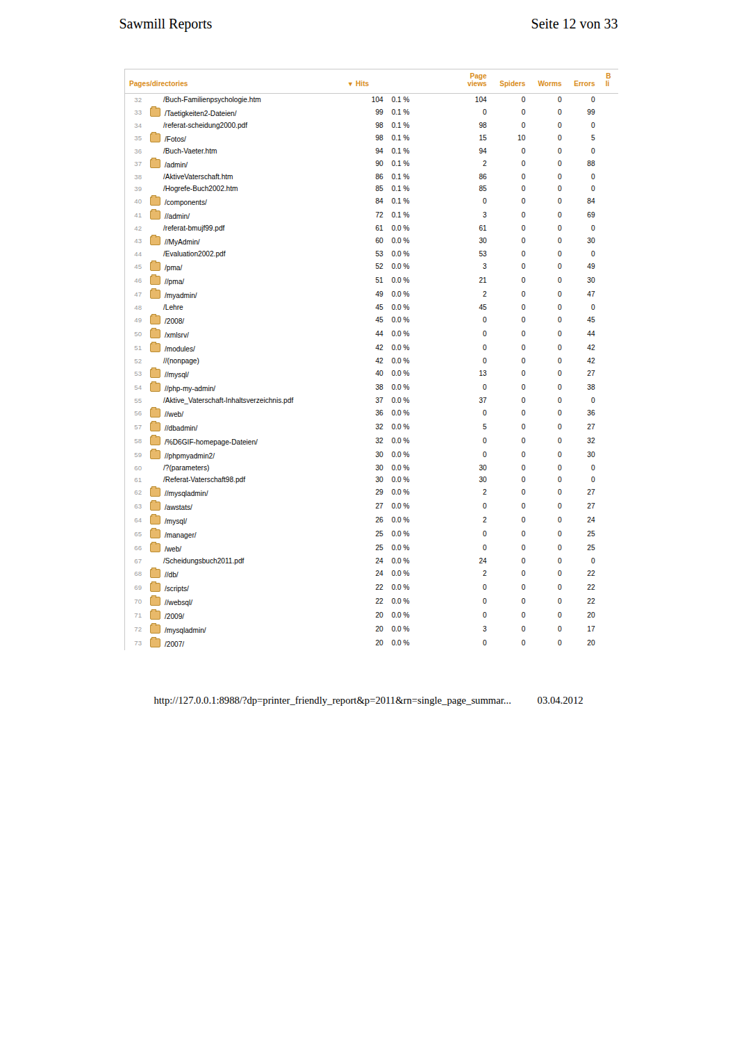Sawmill Reports
Seite 12 von 33
| Pages/directories | ▼ Hits | Page views | Spiders | Worms | Errors | B r li n |
| --- | --- | --- | --- | --- | --- | --- |
| 32 | /Buch-Familienpsychologie.htm | 104 | 0.1 % | 104 | 0 | 0 | 0 | |
| 33 | /Taetigkeiten2-Dateien/ | 99 | 0.1 % | 0 | 0 | 0 | 99 | |
| 34 | /referat-scheidung2000.pdf | 98 | 0.1 % | 98 | 0 | 0 | 0 | |
| 35 | /Fotos/ | 98 | 0.1 % | 15 | 10 | 0 | 5 | |
| 36 | /Buch-Vaeter.htm | 94 | 0.1 % | 94 | 0 | 0 | 0 | |
| 37 | /admin/ | 90 | 0.1 % | 2 | 0 | 0 | 88 | |
| 38 | /AktiveVaterschaft.htm | 86 | 0.1 % | 86 | 0 | 0 | 0 | |
| 39 | /Hogrefe-Buch2002.htm | 85 | 0.1 % | 85 | 0 | 0 | 0 | |
| 40 | /components/ | 84 | 0.1 % | 0 | 0 | 0 | 84 | |
| 41 | //admin/ | 72 | 0.1 % | 3 | 0 | 0 | 69 | |
| 42 | /referat-bmujf99.pdf | 61 | 0.0 % | 61 | 0 | 0 | 0 | |
| 43 | //MyAdmin/ | 60 | 0.0 % | 30 | 0 | 0 | 30 | |
| 44 | /Evaluation2002.pdf | 53 | 0.0 % | 53 | 0 | 0 | 0 | |
| 45 | /pma/ | 52 | 0.0 % | 3 | 0 | 0 | 49 | |
| 46 | //pma/ | 51 | 0.0 % | 21 | 0 | 0 | 30 | |
| 47 | /myadmin/ | 49 | 0.0 % | 2 | 0 | 0 | 47 | |
| 48 | /Lehre | 45 | 0.0 % | 45 | 0 | 0 | 0 | |
| 49 | /2008/ | 45 | 0.0 % | 0 | 0 | 0 | 45 | |
| 50 | /xmlsrv/ | 44 | 0.0 % | 0 | 0 | 0 | 44 | |
| 51 | /modules/ | 42 | 0.0 % | 0 | 0 | 0 | 42 | |
| 52 | //(nonpage) | 42 | 0.0 % | 0 | 0 | 0 | 42 | |
| 53 | //mysql/ | 40 | 0.0 % | 13 | 0 | 0 | 27 | |
| 54 | //php-my-admin/ | 38 | 0.0 % | 0 | 0 | 0 | 38 | |
| 55 | /Aktive_Vaterschaft-Inhaltsverzeichnis.pdf | 37 | 0.0 % | 37 | 0 | 0 | 0 | |
| 56 | //web/ | 36 | 0.0 % | 0 | 0 | 0 | 36 | |
| 57 | //dbadmin/ | 32 | 0.0 % | 5 | 0 | 0 | 27 | |
| 58 | /%D6GIF-homepage-Dateien/ | 32 | 0.0 % | 0 | 0 | 0 | 32 | |
| 59 | //phpmyadmin2/ | 30 | 0.0 % | 0 | 0 | 0 | 30 | |
| 60 | /?(parameters) | 30 | 0.0 % | 30 | 0 | 0 | 0 | |
| 61 | /Referat-Vaterschaft98.pdf | 30 | 0.0 % | 30 | 0 | 0 | 0 | |
| 62 | //mysqladmin/ | 29 | 0.0 % | 2 | 0 | 0 | 27 | |
| 63 | /awstats/ | 27 | 0.0 % | 0 | 0 | 0 | 27 | |
| 64 | /mysql/ | 26 | 0.0 % | 2 | 0 | 0 | 24 | |
| 65 | /manager/ | 25 | 0.0 % | 0 | 0 | 0 | 25 | |
| 66 | /web/ | 25 | 0.0 % | 0 | 0 | 0 | 25 | |
| 67 | /Scheidungsbuch2011.pdf | 24 | 0.0 % | 24 | 0 | 0 | 0 | |
| 68 | //db/ | 24 | 0.0 % | 2 | 0 | 0 | 22 | |
| 69 | /scripts/ | 22 | 0.0 % | 0 | 0 | 0 | 22 | |
| 70 | //websql/ | 22 | 0.0 % | 0 | 0 | 0 | 22 | |
| 71 | /2009/ | 20 | 0.0 % | 0 | 0 | 0 | 20 | |
| 72 | /mysqladmin/ | 20 | 0.0 % | 3 | 0 | 0 | 17 | |
| 73 | /2007/ | 20 | 0.0 % | 0 | 0 | 0 | 20 | |
http://127.0.0.1:8988/?dp=printer_friendly_report&p=2011&rn=single_page_summar...
03.04.2012